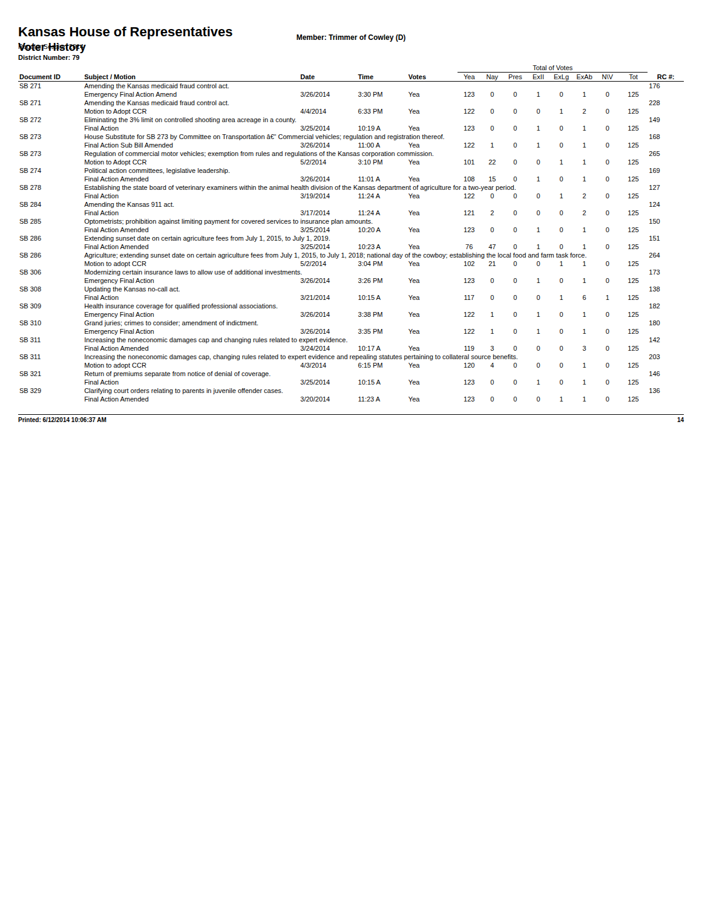Kansas House of Representatives
Voter History
Member: Trimmer of Cowley (D)
Regular Session 2014
District Number: 79
| | Total of Votes | |
| Document ID | Subject / Motion | Date | Time | Votes | Yea | Nay | Pres | ExII | ExLg | ExAb | N\V | Tot | RC #: |
| SB 271 | Amending the Kansas medicaid fraud control act. | 176 |
| | Emergency Final Action Amend | 3/26/2014 | 3:30 PM | Yea | 123 | 0 | 0 | 1 | 0 | 1 | 0 | 125 | |
| SB 271 | Amending the Kansas medicaid fraud control act. | 228 |
| | Motion to Adopt CCR | 4/4/2014 | 6:33 PM | Yea | 122 | 0 | 0 | 0 | 1 | 2 | 0 | 125 | |
| SB 272 | Eliminating the 3% limit on controlled shooting area acreage in a county. | 149 |
| | Final Action | 3/25/2014 | 10:19 A | Yea | 123 | 0 | 0 | 1 | 0 | 1 | 0 | 125 | |
| SB 273 | House Substitute for SB 273 by Committee on Transportation â€“ Commercial vehicles; regulation and registration thereof. | 168 |
| | Final Action Sub Bill Amended | 3/26/2014 | 11:00 A | Yea | 122 | 1 | 0 | 1 | 0 | 1 | 0 | 125 | |
| SB 273 | Regulation of commercial motor vehicles; exemption from rules and regulations of the Kansas corporation commission. | 265 |
| | Motion to Adopt CCR | 5/2/2014 | 3:10 PM | Yea | 101 | 22 | 0 | 0 | 1 | 1 | 0 | 125 | |
| SB 274 | Political action committees, legislative leadership. | 169 |
| | Final Action Amended | 3/26/2014 | 11:01 A | Yea | 108 | 15 | 0 | 1 | 0 | 1 | 0 | 125 | |
| SB 278 | Establishing the state board of veterinary examiners within the animal health division of the Kansas department of agriculture for a two-year period. | 127 |
| | Final Action | 3/19/2014 | 11:24 A | Yea | 122 | 0 | 0 | 0 | 1 | 2 | 0 | 125 | |
| SB 284 | Amending the Kansas 911 act. | 124 |
| | Final Action | 3/17/2014 | 11:24 A | Yea | 121 | 2 | 0 | 0 | 0 | 2 | 0 | 125 | |
| SB 285 | Optometrists; prohibition against limiting payment for covered services to insurance plan amounts. | 150 |
| | Final Action Amended | 3/25/2014 | 10:20 A | Yea | 123 | 0 | 0 | 1 | 0 | 1 | 0 | 125 | |
| SB 286 | Extending sunset date on certain agriculture fees from July 1, 2015, to July 1, 2019. | 151 |
| | Final Action Amended | 3/25/2014 | 10:23 A | Yea | 76 | 47 | 0 | 1 | 0 | 1 | 0 | 125 | |
| SB 286 | Agriculture; extending sunset date on certain agriculture fees from July 1, 2015, to July 1, 2018; national day of the cowboy; establishing the local food and farm task force. | 264 |
| | Motion to adopt CCR | 5/2/2014 | 3:04 PM | Yea | 102 | 21 | 0 | 0 | 1 | 1 | 0 | 125 | |
| SB 306 | Modernizing certain insurance laws to allow use of additional investments. | 173 |
| | Emergency Final Action | 3/26/2014 | 3:26 PM | Yea | 123 | 0 | 0 | 1 | 0 | 1 | 0 | 125 | |
| SB 308 | Updating the Kansas no-call act. | 138 |
| | Final Action | 3/21/2014 | 10:15 A | Yea | 117 | 0 | 0 | 0 | 1 | 6 | 1 | 125 | |
| SB 309 | Health insurance coverage for qualified professional associations. | 182 |
| | Emergency Final Action | 3/26/2014 | 3:38 PM | Yea | 122 | 1 | 0 | 1 | 0 | 1 | 0 | 125 | |
| SB 310 | Grand juries; crimes to consider; amendment of indictment. | 180 |
| | Emergency Final Action | 3/26/2014 | 3:35 PM | Yea | 122 | 1 | 0 | 1 | 0 | 1 | 0 | 125 | |
| SB 311 | Increasing the noneconomic damages cap and changing rules related to expert evidence. | 142 |
| | Final Action Amended | 3/24/2014 | 10:17 A | Yea | 119 | 3 | 0 | 0 | 0 | 3 | 0 | 125 | |
| SB 311 | Increasing the noneconomic damages cap, changing rules related to expert evidence and repealing statutes pertaining to collateral source benefits. | 203 |
| | Motion to adopt CCR | 4/3/2014 | 6:15 PM | Yea | 120 | 4 | 0 | 0 | 0 | 1 | 0 | 125 | |
| SB 321 | Return of premiums separate from notice of denial of coverage. | 146 |
| | Final Action | 3/25/2014 | 10:15 A | Yea | 123 | 0 | 0 | 1 | 0 | 1 | 0 | 125 | |
| SB 329 | Clarifying court orders relating to parents in juvenile offender cases. | 136 |
| | Final Action Amended | 3/20/2014 | 11:23 A | Yea | 123 | 0 | 0 | 0 | 1 | 1 | 0 | 125 | |
Printed: 6/12/2014 10:06:37 AM 14